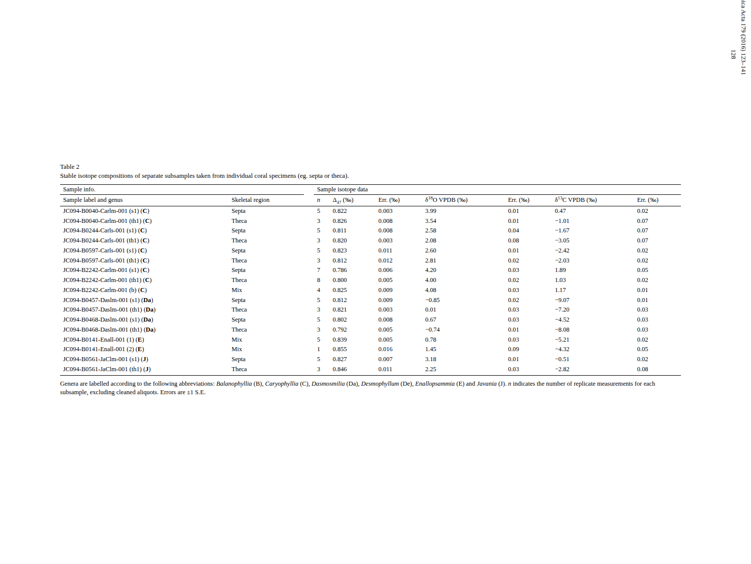128
P.T. Spooner et al. / Geochimica et Cosmochimica Acta 179 (2016) 123–141
Table 2
Stable isotope compositions of separate subsamples taken from individual coral specimens (eg. septa or theca).
| Sample info. | | Sample isotope data |
| --- | --- | --- |
| Sample label and genus | Skeletal region | | n | Δ 47 (‰) | Err. (‰) | δ 18 O VPDB (‰) | Err. (‰) | δ 13 C VPDB (‰) | Err. (‰) |
| JC094-B0040-Carlm-001 (s1) ( C ) | Septa | | 5 | 0.822 | 0.003 | 3.99 | 0.01 | 0.47 | 0.02 |
| JC094-B0040-Carlm-001 (th1) ( C ) | Theca | | 3 | 0.826 | 0.008 | 3.54 | 0.01 | −1.01 | 0.07 |
| JC094-B0244-Carls-001 (s1) ( C ) | Septa | | 5 | 0.811 | 0.008 | 2.58 | 0.04 | −1.67 | 0.07 |
| JC094-B0244-Carls-001 (th1) ( C ) | Theca | | 3 | 0.820 | 0.003 | 2.08 | 0.08 | −3.05 | 0.07 |
| JC094-B0597-Carls-001 (s1) ( C ) | Septa | | 5 | 0.823 | 0.011 | 2.60 | 0.01 | −2.42 | 0.02 |
| JC094-B0597-Carls-001 (th1) ( C ) | Theca | | 3 | 0.812 | 0.012 | 2.81 | 0.02 | −2.03 | 0.02 |
| JC094-B2242-Carlm-001 (s1) ( C ) | Septa | | 7 | 0.786 | 0.006 | 4.20 | 0.03 | 1.89 | 0.05 |
| JC094-B2242-Carlm-001 (th1) ( C ) | Theca | | 8 | 0.800 | 0.005 | 4.00 | 0.02 | 1.03 | 0.02 |
| JC094-B2242-Carlm-001 (b) ( C ) | Mix | | 4 | 0.825 | 0.009 | 4.08 | 0.03 | 1.17 | 0.01 |
| JC094-B0457-Daslm-001 (s1) ( Da ) | Septa | | 5 | 0.812 | 0.009 | −0.85 | 0.02 | −9.07 | 0.01 |
| JC094-B0457-Daslm-001 (th1) ( Da ) | Theca | | 3 | 0.821 | 0.003 | 0.01 | 0.03 | −7.20 | 0.03 |
| JC094-B0468-Daslm-001 (s1) ( Da ) | Septa | | 5 | 0.802 | 0.008 | 0.67 | 0.03 | −4.52 | 0.03 |
| JC094-B0468-Daslm-001 (th1) ( Da ) | Theca | | 3 | 0.792 | 0.005 | −0.74 | 0.01 | −8.08 | 0.03 |
| JC094-B0141-Enall-001 (1) ( E ) | Mix | | 5 | 0.839 | 0.005 | 0.78 | 0.03 | −5.21 | 0.02 |
| JC094-B0141-Enall-001 (2) ( E ) | Mix | | 1 | 0.855 | 0.016 | 1.45 | 0.09 | −4.32 | 0.05 |
| JC094-B0561-JaClm-001 (s1) ( J ) | Septa | | 5 | 0.827 | 0.007 | 3.18 | 0.01 | −0.51 | 0.02 |
| JC094-B0561-JaClm-001 (th1) ( J ) | Theca | | 3 | 0.846 | 0.011 | 2.25 | 0.03 | −2.82 | 0.08 |
Genera are labelled according to the following abbreviations: Balanophyllia (B), Caryophyllia (C), Dasmosmilia (Da), Desmophyllum (De), Enallopsammia (E) and Javania (J). n indicates the number of replicate measurements for each subsample, excluding cleaned aliquots. Errors are ±1 S.E.